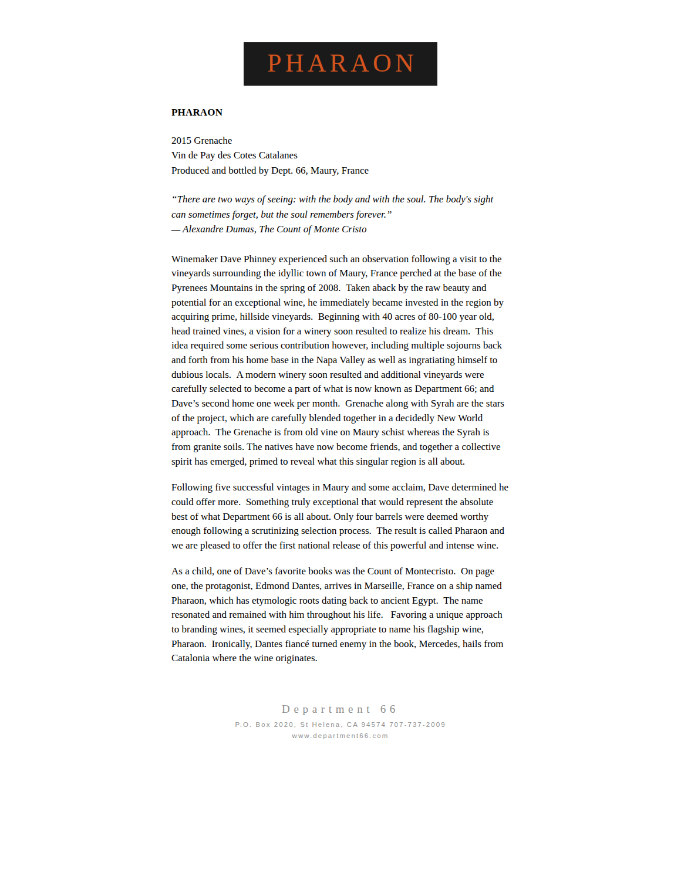PHARAON
PHARAON
2015 Grenache
Vin de Pay des Cotes Catalanes
Produced and bottled by Dept. 66, Maury, France
“There are two ways of seeing: with the body and with the soul. The body's sight can sometimes forget, but the soul remembers forever.” — Alexandre Dumas, The Count of Monte Cristo
Winemaker Dave Phinney experienced such an observation following a visit to the vineyards surrounding the idyllic town of Maury, France perched at the base of the Pyrenees Mountains in the spring of 2008. Taken aback by the raw beauty and potential for an exceptional wine, he immediately became invested in the region by acquiring prime, hillside vineyards. Beginning with 40 acres of 80-100 year old, head trained vines, a vision for a winery soon resulted to realize his dream. This idea required some serious contribution however, including multiple sojourns back and forth from his home base in the Napa Valley as well as ingratiating himself to dubious locals. A modern winery soon resulted and additional vineyards were carefully selected to become a part of what is now known as Department 66; and Dave’s second home one week per month. Grenache along with Syrah are the stars of the project, which are carefully blended together in a decidedly New World approach. The Grenache is from old vine on Maury schist whereas the Syrah is from granite soils. The natives have now become friends, and together a collective spirit has emerged, primed to reveal what this singular region is all about.
Following five successful vintages in Maury and some acclaim, Dave determined he could offer more. Something truly exceptional that would represent the absolute best of what Department 66 is all about. Only four barrels were deemed worthy enough following a scrutinizing selection process. The result is called Pharaon and we are pleased to offer the first national release of this powerful and intense wine.
As a child, one of Dave’s favorite books was the Count of Montecristo. On page one, the protagonist, Edmond Dantes, arrives in Marseille, France on a ship named Pharaon, which has etymologic roots dating back to ancient Egypt. The name resonated and remained with him throughout his life. Favoring a unique approach to branding wines, it seemed especially appropriate to name his flagship wine, Pharaon. Ironically, Dantes fiancé turned enemy in the book, Mercedes, hails from Catalonia where the wine originates.
Department 66
P.O. Box 2020, St Helena, CA 94574 707-737-2009
www.department66.com